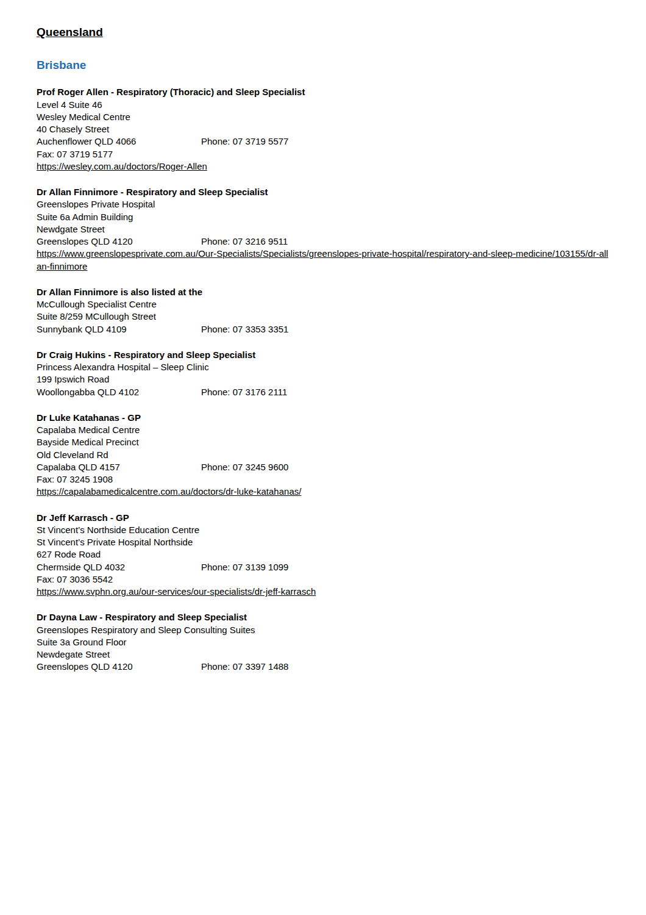Queensland
Brisbane
Prof Roger Allen - Respiratory (Thoracic) and Sleep Specialist
Level 4 Suite 46
Wesley Medical Centre
40 Chasely Street
Auchenflower QLD 4066
Phone: 07 3719 5577
Fax: 07 3719 5177
https://wesley.com.au/doctors/Roger-Allen
Dr Allan Finnimore - Respiratory and Sleep Specialist
Greenslopes Private Hospital
Suite 6a Admin Building
Newdgate Street
Greenslopes QLD 4120
Phone: 07 3216 9511
https://www.greenslopesprivate.com.au/Our-Specialists/Specialists/greenslopes-private-hospital/respiratory-and-sleep-medicine/103155/dr-allan-finnimore
Dr Allan Finnimore is also listed at the
McCullough Specialist Centre
Suite 8/259 MCullough Street
Sunnybank QLD 4109
Phone: 07 3353 3351
Dr Craig Hukins - Respiratory and Sleep Specialist
Princess Alexandra Hospital – Sleep Clinic
199 Ipswich Road
Woollongabba QLD 4102
Phone: 07 3176 2111
Dr Luke Katahanas - GP
Capalaba Medical Centre
Bayside Medical Precinct
Old Cleveland Rd
Capalaba QLD 4157
Phone: 07 3245 9600
Fax: 07 3245 1908
https://capalabamedicalcentre.com.au/doctors/dr-luke-katahanas/
Dr Jeff Karrasch - GP
St Vincent’s Northside Education Centre
St Vincent’s Private Hospital Northside
627 Rode Road
Chermside QLD 4032
Phone: 07 3139 1099
Fax: 07 3036 5542
https://www.svphn.org.au/our-services/our-specialists/dr-jeff-karrasch
Dr Dayna Law - Respiratory and Sleep Specialist
Greenslopes Respiratory and Sleep Consulting Suites
Suite 3a Ground Floor
Newdegate Street
Greenslopes QLD 4120
Phone: 07 3397 1488